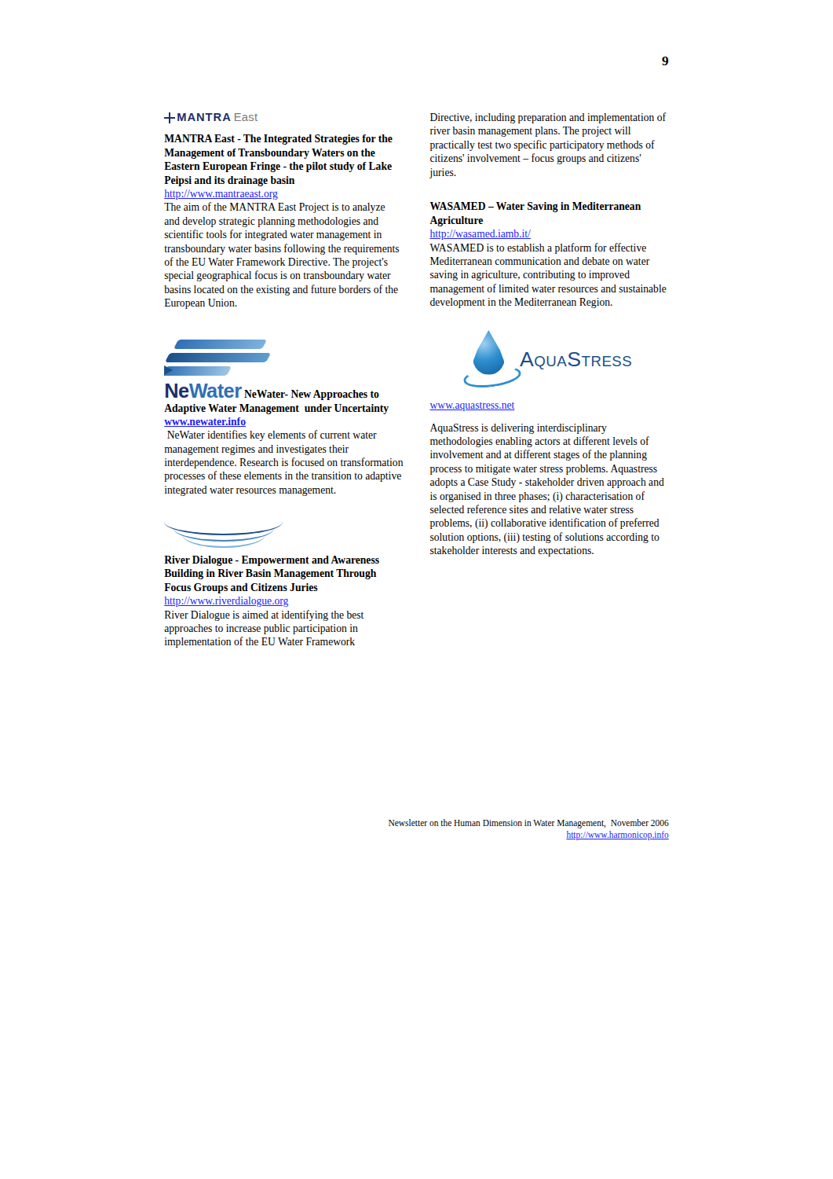9
MANTRA East
MANTRA East - The Integrated Strategies for the Management of Transboundary Waters on the Eastern European Fringe - the pilot study of Lake Peipsi and its drainage basin
http://www.mantraeast.org
The aim of the MANTRA East Project is to analyze and develop strategic planning methodologies and scientific tools for integrated water management in transboundary water basins following the requirements of the EU Water Framework Directive. The project's special geographical focus is on transboundary water basins located on the existing and future borders of the European Union.
NeWater NeWater- New Approaches to Adaptive Water Management under Uncertainty
www.newater.info
NeWater identifies key elements of current water management regimes and investigates their interdependence. Research is focused on transformation processes of these elements in the transition to adaptive integrated water resources management.
River Dialogue - Empowerment and Awareness Building in River Basin Management Through Focus Groups and Citizens Juries
http://www.riverdialogue.org
River Dialogue is aimed at identifying the best approaches to increase public participation in implementation of the EU Water Framework
Directive, including preparation and implementation of river basin management plans. The project will practically test two specific participatory methods of citizens' involvement – focus groups and citizens' juries.
WASAMED – Water Saving in Mediterranean Agriculture
http://wasamed.iamb.it/
WASAMED is to establish a platform for effective Mediterranean communication and debate on water saving in agriculture, contributing to improved management of limited water resources and sustainable development in the Mediterranean Region.
AQUASTRESS
www.aquastress.net
AquaStress is delivering interdisciplinary methodologies enabling actors at different levels of involvement and at different stages of the planning process to mitigate water stress problems. Aquastress adopts a Case Study - stakeholder driven approach and is organised in three phases; (i) characterisation of selected reference sites and relative water stress problems, (ii) collaborative identification of preferred solution options, (iii) testing of solutions according to stakeholder interests and expectations.
Newsletter on the Human Dimension in Water Management, November 2006
http://www.harmonicop.info